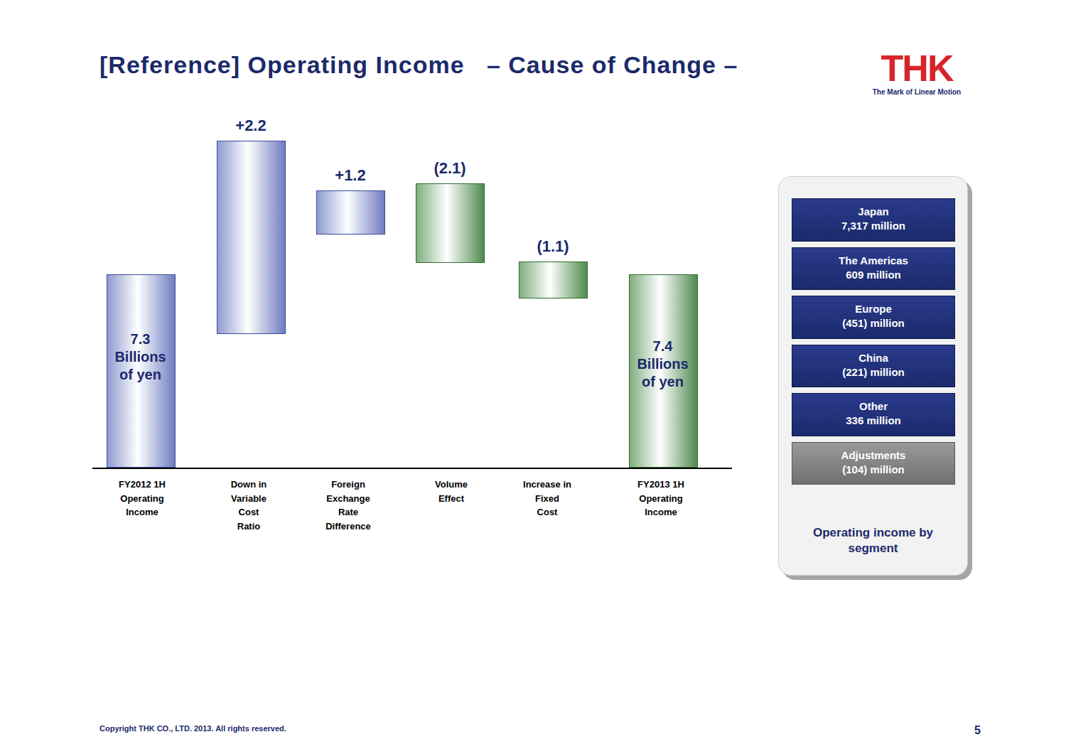[Reference] Operating Income – Cause of Change –
THK
The Mark of Linear Motion
+2.2
+1.2
(2.1)
(1.1)
7.3
Billions
of yen
7.4
Billions
of yen
FY2012 1H
Operating
Income
Down in
Variable
Cost
Ratio
Foreign
Exchange
Rate
Difference
Volume
Effect
Increase in
Fixed
Cost
FY2013 1H
Operating
Income
Japan
7,317 million
The Americas
609 million
Europe
(451) million
China
(221) million
Other
336 million
Adjustments
(104) million
Operating income by
segment
Copyright THK CO., LTD. 2013. All rights reserved.
5